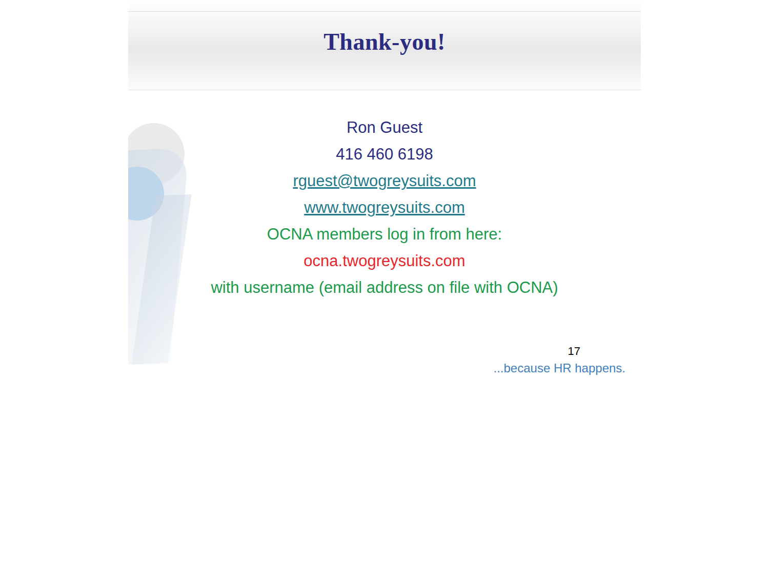Thank-you!
Ron Guest
416 460 6198
rguest@twogreysuits.com
www.twogreysuits.com
OCNA members log in from here:
ocna.twogreysuits.com
with username (email address on file with OCNA)
17
...because HR happens.